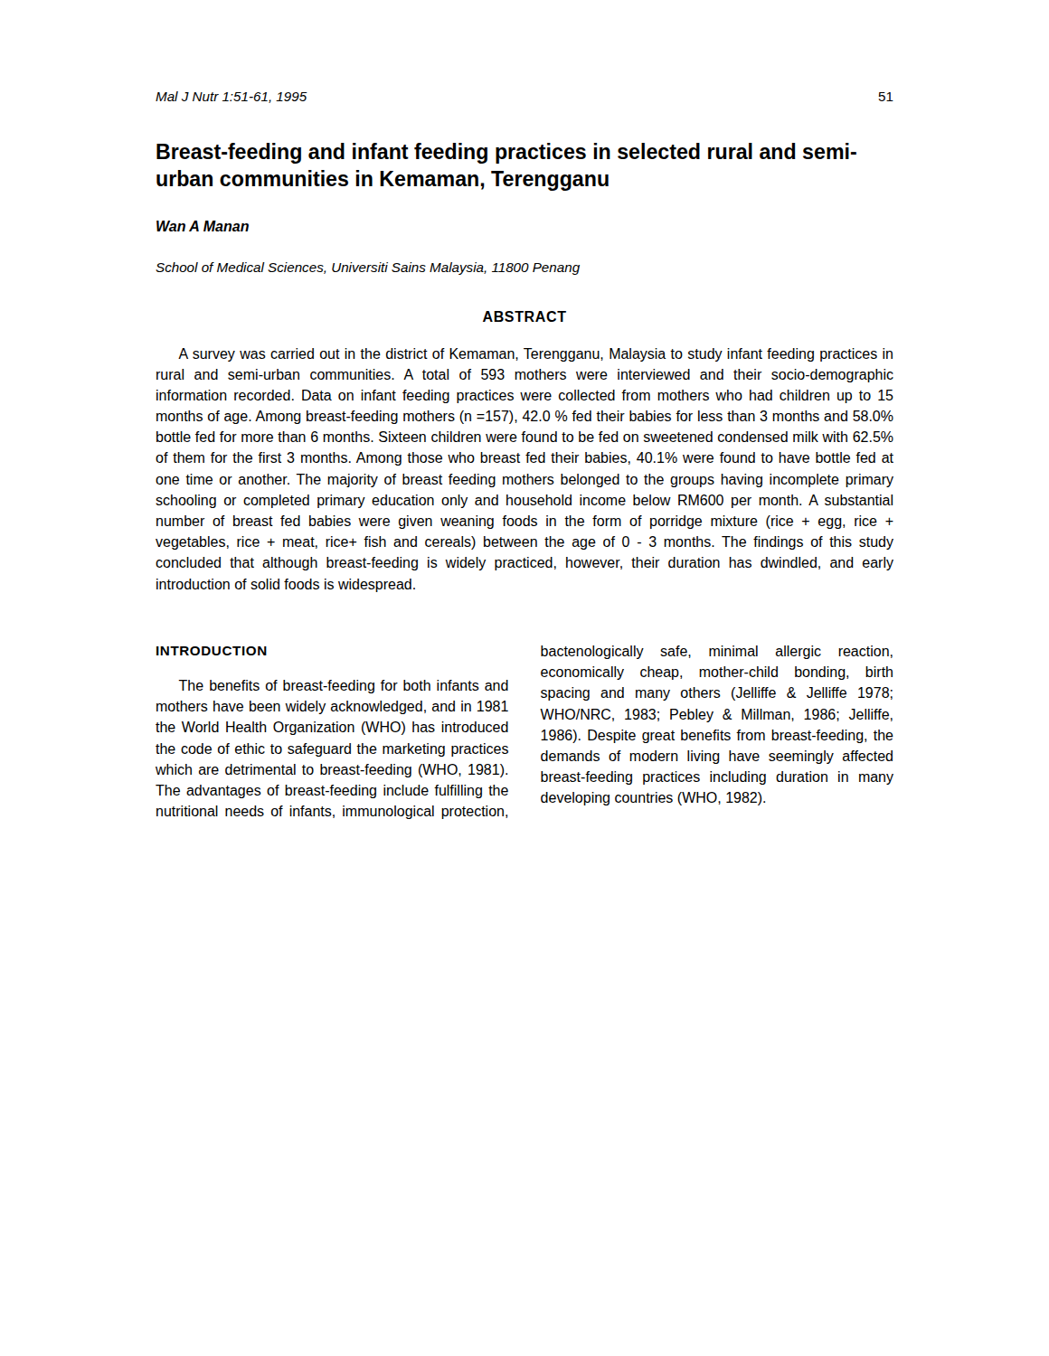Mal J Nutr 1:51-61, 1995 51
Breast-feeding and infant feeding practices in selected rural and semi-urban communities in Kemaman, Terengganu
Wan A Manan
School of Medical Sciences, Universiti Sains Malaysia, 11800 Penang
ABSTRACT
A survey was carried out in the district of Kemaman, Terengganu, Malaysia to study infant feeding practices in rural and semi-urban communities. A total of 593 mothers were interviewed and their socio-demographic information recorded. Data on infant feeding practices were collected from mothers who had children up to 15 months of age. Among breast-feeding mothers (n =157), 42.0 % fed their babies for less than 3 months and 58.0% bottle fed for more than 6 months. Sixteen children were found to be fed on sweetened condensed milk with 62.5% of them for the first 3 months. Among those who breast fed their babies, 40.1% were found to have bottle fed at one time or another. The majority of breast feeding mothers belonged to the groups having incomplete primary schooling or completed primary education only and household income below RM600 per month. A substantial number of breast fed babies were given weaning foods in the form of porridge mixture (rice + egg, rice + vegetables, rice + meat, rice+ fish and cereals) between the age of 0 - 3 months. The findings of this study concluded that although breast-feeding is widely practiced, however, their duration has dwindled, and early introduction of solid foods is widespread.
INTRODUCTION
The benefits of breast-feeding for both infants and mothers have been widely acknowledged, and in 1981 the World Health Organization (WHO) has introduced the code of ethic to safeguard the marketing practices which are detrimental to breast-feeding (WHO, 1981). The advantages of breast-feeding include fulfilling the nutritional needs of infants, immunological protection, bactenologically safe, minimal allergic reaction, economically cheap, mother-child bonding, birth spacing and many others (Jelliffe & Jelliffe 1978; WHO/NRC, 1983; Pebley & Millman, 1986; Jelliffe, 1986). Despite great benefits from breast-feeding, the demands of modern living have seemingly affected breast-feeding practices including duration in many developing countries (WHO, 1982).